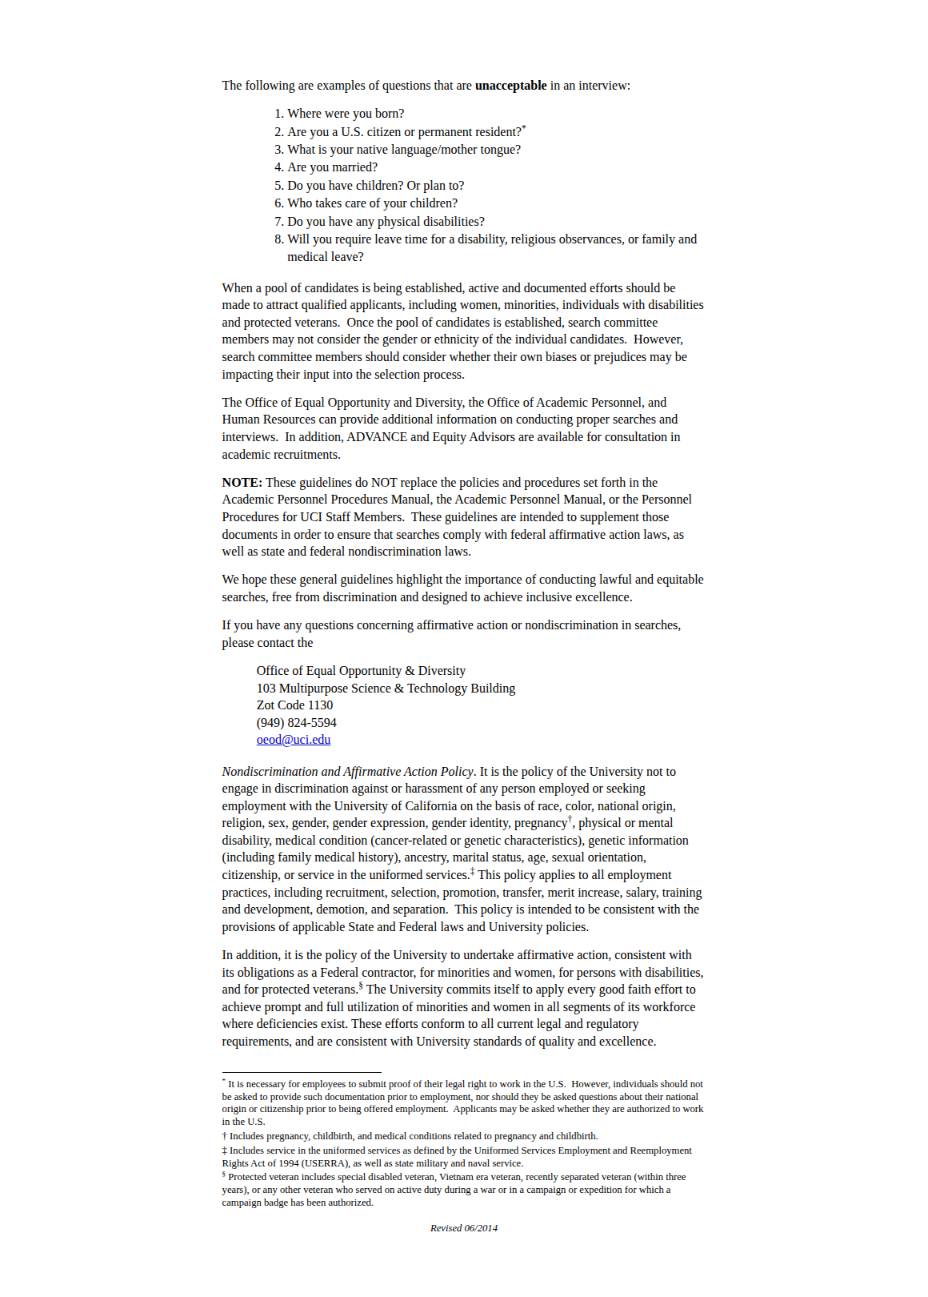The following are examples of questions that are unacceptable in an interview:
Where were you born?
Are you a U.S. citizen or permanent resident?*
What is your native language/mother tongue?
Are you married?
Do you have children? Or plan to?
Who takes care of your children?
Do you have any physical disabilities?
Will you require leave time for a disability, religious observances, or family and medical leave?
When a pool of candidates is being established, active and documented efforts should be made to attract qualified applicants, including women, minorities, individuals with disabilities and protected veterans. Once the pool of candidates is established, search committee members may not consider the gender or ethnicity of the individual candidates. However, search committee members should consider whether their own biases or prejudices may be impacting their input into the selection process.
The Office of Equal Opportunity and Diversity, the Office of Academic Personnel, and Human Resources can provide additional information on conducting proper searches and interviews. In addition, ADVANCE and Equity Advisors are available for consultation in academic recruitments.
NOTE: These guidelines do NOT replace the policies and procedures set forth in the Academic Personnel Procedures Manual, the Academic Personnel Manual, or the Personnel Procedures for UCI Staff Members. These guidelines are intended to supplement those documents in order to ensure that searches comply with federal affirmative action laws, as well as state and federal nondiscrimination laws.
We hope these general guidelines highlight the importance of conducting lawful and equitable searches, free from discrimination and designed to achieve inclusive excellence.
If you have any questions concerning affirmative action or nondiscrimination in searches, please contact the
Office of Equal Opportunity & Diversity
103 Multipurpose Science & Technology Building
Zot Code 1130
(949) 824-5594
oeod@uci.edu
Nondiscrimination and Affirmative Action Policy. It is the policy of the University not to engage in discrimination against or harassment of any person employed or seeking employment with the University of California on the basis of race, color, national origin, religion, sex, gender, gender expression, gender identity, pregnancy†, physical or mental disability, medical condition (cancer-related or genetic characteristics), genetic information (including family medical history), ancestry, marital status, age, sexual orientation, citizenship, or service in the uniformed services.‡ This policy applies to all employment practices, including recruitment, selection, promotion, transfer, merit increase, salary, training and development, demotion, and separation. This policy is intended to be consistent with the provisions of applicable State and Federal laws and University policies.
In addition, it is the policy of the University to undertake affirmative action, consistent with its obligations as a Federal contractor, for minorities and women, for persons with disabilities, and for protected veterans.§ The University commits itself to apply every good faith effort to achieve prompt and full utilization of minorities and women in all segments of its workforce where deficiencies exist. These efforts conform to all current legal and regulatory requirements, and are consistent with University standards of quality and excellence.
* It is necessary for employees to submit proof of their legal right to work in the U.S. However, individuals should not be asked to provide such documentation prior to employment, nor should they be asked questions about their national origin or citizenship prior to being offered employment. Applicants may be asked whether they are authorized to work in the U.S.
† Includes pregnancy, childbirth, and medical conditions related to pregnancy and childbirth.
‡ Includes service in the uniformed services as defined by the Uniformed Services Employment and Reemployment Rights Act of 1994 (USERRA), as well as state military and naval service.
§ Protected veteran includes special disabled veteran, Vietnam era veteran, recently separated veteran (within three years), or any other veteran who served on active duty during a war or in a campaign or expedition for which a campaign badge has been authorized.
Revised 06/2014